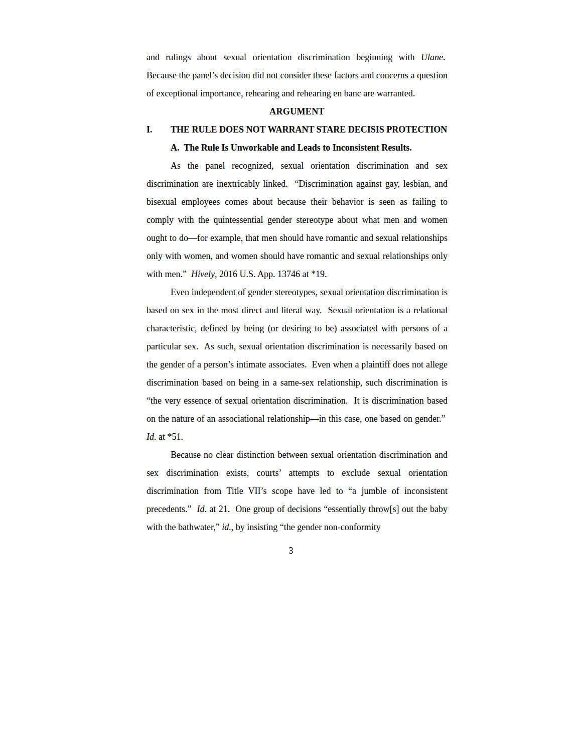and rulings about sexual orientation discrimination beginning with Ulane. Because the panel’s decision did not consider these factors and concerns a question of exceptional importance, rehearing and rehearing en banc are warranted.
ARGUMENT
I. THE RULE DOES NOT WARRANT STARE DECISIS PROTECTION
A. The Rule Is Unworkable and Leads to Inconsistent Results.
As the panel recognized, sexual orientation discrimination and sex discrimination are inextricably linked. “Discrimination against gay, lesbian, and bisexual employees comes about because their behavior is seen as failing to comply with the quintessential gender stereotype about what men and women ought to do—for example, that men should have romantic and sexual relationships only with women, and women should have romantic and sexual relationships only with men.” Hively, 2016 U.S. App. 13746 at *19.
Even independent of gender stereotypes, sexual orientation discrimination is based on sex in the most direct and literal way. Sexual orientation is a relational characteristic, defined by being (or desiring to be) associated with persons of a particular sex. As such, sexual orientation discrimination is necessarily based on the gender of a person’s intimate associates. Even when a plaintiff does not allege discrimination based on being in a same-sex relationship, such discrimination is “the very essence of sexual orientation discrimination. It is discrimination based on the nature of an associational relationship—in this case, one based on gender.” Id. at *51.
Because no clear distinction between sexual orientation discrimination and sex discrimination exists, courts’ attempts to exclude sexual orientation discrimination from Title VII’s scope have led to “a jumble of inconsistent precedents.” Id. at 21. One group of decisions “essentially throw[s] out the baby with the bathwater,” id., by insisting “the gender non-conformity
3